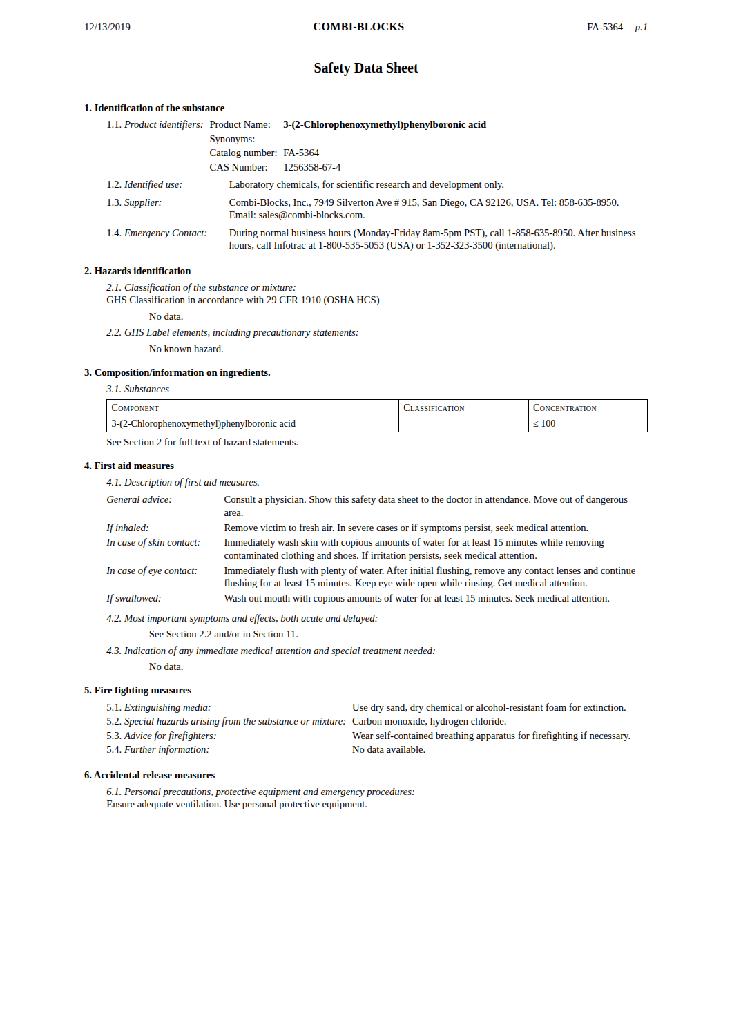12/13/2019
COMBI-BLOCKS
FA-5364p.1
Safety Data Sheet
1. Identification of the substance
| 1.1. Product identifiers: | Product Name: | 3-(2-Chlorophenoxymethyl)phenylboronic acid |
| | Synonyms: | |
| | Catalog number: | FA-5364 |
| | CAS Number: | 1256358-67-4 |
| 1.2. Identified use: | Laboratory chemicals, for scientific research and development only. |
| 1.3. Supplier: | Combi-Blocks, Inc., 7949 Silverton Ave # 915, San Diego, CA 92126, USA. Tel: 858-635-8950. Email: sales@combi-blocks.com. |
| 1.4. Emergency Contact: | During normal business hours (Monday-Friday 8am-5pm PST), call 1-858-635-8950. After business hours, call Infotrac at 1-800-535-5053 (USA) or 1-352-323-3500 (international). |
2. Hazards identification
2.1. Classification of the substance or mixture:
GHS Classification in accordance with 29 CFR 1910 (OSHA HCS)
No data.
2.2. GHS Label elements, including precautionary statements:
No known hazard.
3. Composition/information on ingredients.
3.1. Substances
| Component | Classification | Concentration |
| --- | --- | --- |
| 3-(2-Chlorophenoxymethyl)phenylboronic acid | | ≤ 100 |
See Section 2 for full text of hazard statements.
4. First aid measures
4.1. Description of first aid measures.
| General advice: | Consult a physician. Show this safety data sheet to the doctor in attendance. Move out of dangerous area. |
| If inhaled: | Remove victim to fresh air. In severe cases or if symptoms persist, seek medical attention. |
| In case of skin contact: | Immediately wash skin with copious amounts of water for at least 15 minutes while removing contaminated clothing and shoes. If irritation persists, seek medical attention. |
| In case of eye contact: | Immediately flush with plenty of water. After initial flushing, remove any contact lenses and continue flushing for at least 15 minutes. Keep eye wide open while rinsing. Get medical attention. |
| If swallowed: | Wash out mouth with copious amounts of water for at least 15 minutes. Seek medical attention. |
4.2. Most important symptoms and effects, both acute and delayed:
See Section 2.2 and/or in Section 11.
4.3. Indication of any immediate medical attention and special treatment needed:
No data.
5. Fire fighting measures
| 5.1. Extinguishing media: | Use dry sand, dry chemical or alcohol-resistant foam for extinction. |
| 5.2. Special hazards arising from the substance or mixture: | Carbon monoxide, hydrogen chloride. |
| 5.3. Advice for firefighters: | Wear self-contained breathing apparatus for firefighting if necessary. |
| 5.4. Further information: | No data available. |
6. Accidental release measures
6.1. Personal precautions, protective equipment and emergency procedures:
Ensure adequate ventilation. Use personal protective equipment.